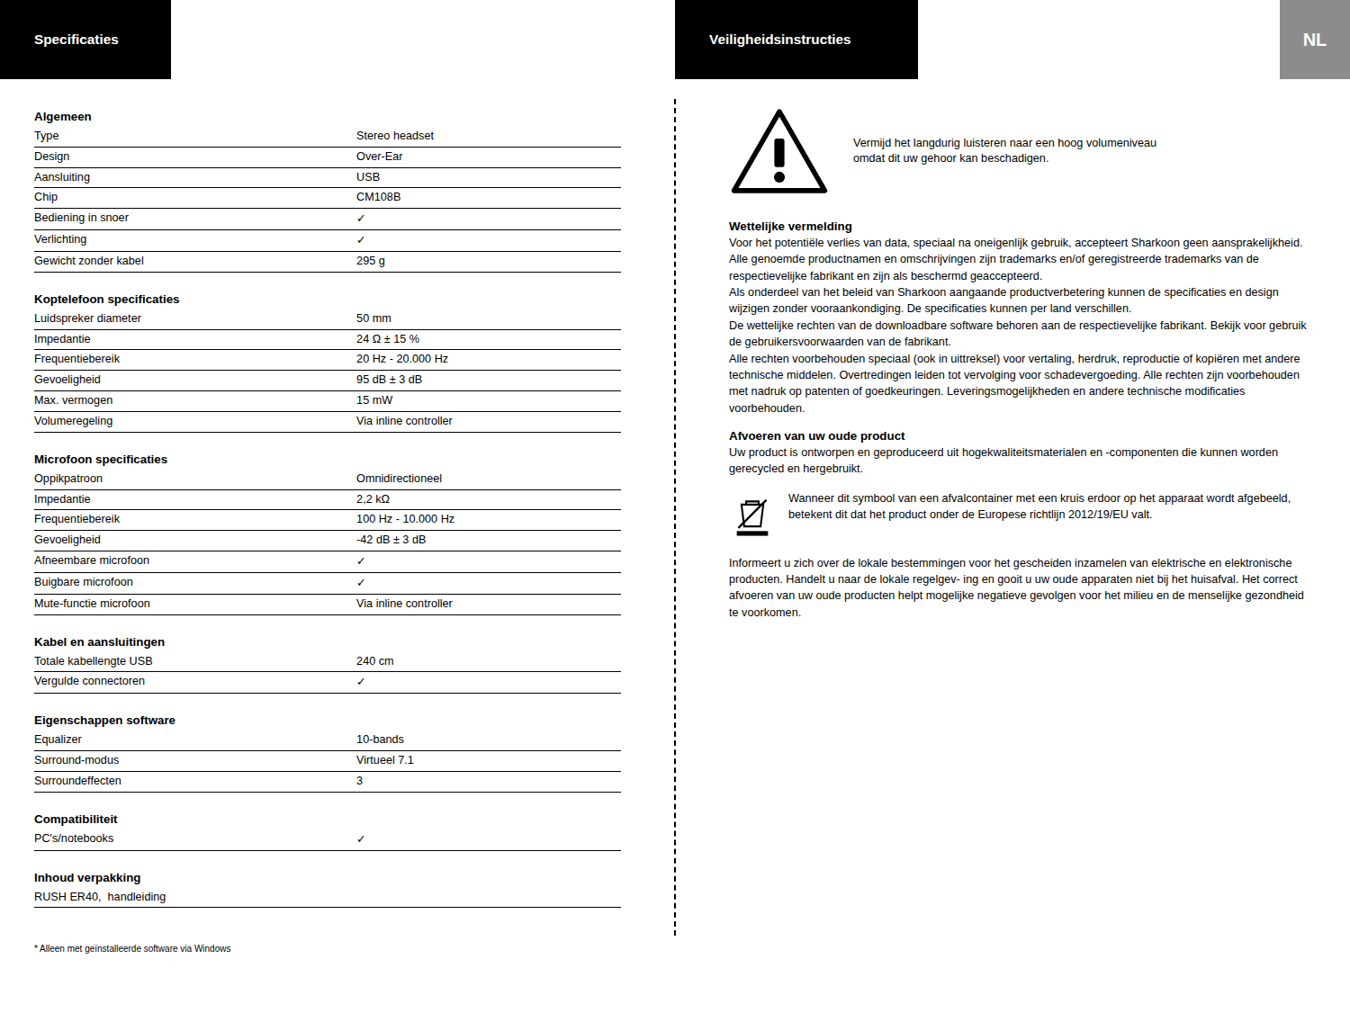Specificaties
Algemeen
| Type | Stereo headset |
| Design | Over-Ear |
| Aansluiting | USB |
| Chip | CM108B |
| Bediening in snoer | ✓ |
| Verlichting | ✓ |
| Gewicht zonder kabel | 295 g |
Koptelefoon specificaties
| Luidspreker diameter | 50 mm |
| Impedantie | 24 Ω ± 15 % |
| Frequentiebereik | 20 Hz - 20.000 Hz |
| Gevoeligheid | 95 dB ± 3 dB |
| Max. vermogen | 15 mW |
| Volumeregeling | Via inline controller |
Microfoon specificaties
| Oppikpatroon | Omnidirectioneel |
| Impedantie | 2,2 kΩ |
| Frequentiebereik | 100 Hz - 10.000 Hz |
| Gevoeligheid | -42 dB ± 3 dB |
| Afneembare microfoon | ✓ |
| Buigbare microfoon | ✓ |
| Mute-functie microfoon | Via inline controller |
Kabel en aansluitingen
| Totale kabellengte USB | 240 cm |
| Vergulde connectoren | ✓ |
Eigenschappen software
| Equalizer | 10-bands |
| Surround-modus | Virtueel 7.1 |
| Surroundeffecten | 3 |
Compatibiliteit
| PC's/notebooks | ✓ |
Inhoud verpakking
| RUSH ER40, handleiding |
* Alleen met geïnstalleerde software via Windows
Veiligheidsinstructies
NL
Vermijd het langdurig luisteren naar een hoog volumeniveau
omdat dit uw gehoor kan beschadigen.
Wettelijke vermelding
Voor het potentiële verlies van data, speciaal na oneigenlijk gebruik, accepteert Sharkoon geen aansprakelijkheid.
Alle genoemde productnamen en omschrijvingen zijn trademarks en/of geregistreerde trademarks van de respectievelijke fabrikant en zijn als beschermd geaccepteerd.
Als onderdeel van het beleid van Sharkoon aangaande productverbetering kunnen de specificaties en design wijzigen zonder vooraankondiging. De specificaties kunnen per land verschillen.
De wettelijke rechten van de downloadbare software behoren aan de respectievelijke fabrikant. Bekijk voor gebruik de gebruikersvoorwaarden van de fabrikant.
Alle rechten voorbehouden speciaal (ook in uittreksel) voor vertaling, herdruk, reproductie of kopiëren met andere technische middelen. Overtredingen leiden tot vervolging voor schadevergoeding. Alle rechten zijn voorbehouden met nadruk op patenten of goedkeuringen. Leveringsmogelijkheden en andere technische modificaties voorbehouden.
Afvoeren van uw oude product
Uw product is ontworpen en geproduceerd uit hogekwaliteitsmaterialen en -componenten die kunnen worden gerecycled en hergebruikt.
Wanneer dit symbool van een afvalcontainer met een kruis erdoor op het apparaat wordt afgebeeld, betekent dit dat het product onder de Europese richtlijn 2012/19/EU valt.
Informeert u zich over de lokale bestemmingen voor het gescheiden inzamelen van elektrische en elektronische producten. Handelt u naar de lokale regelgev- ing en gooit u uw oude apparaten niet bij het huisafval. Het correct afvoeren van uw oude producten helpt mogelijke negatieve gevolgen voor het milieu en de menselijke gezondheid te voorkomen.